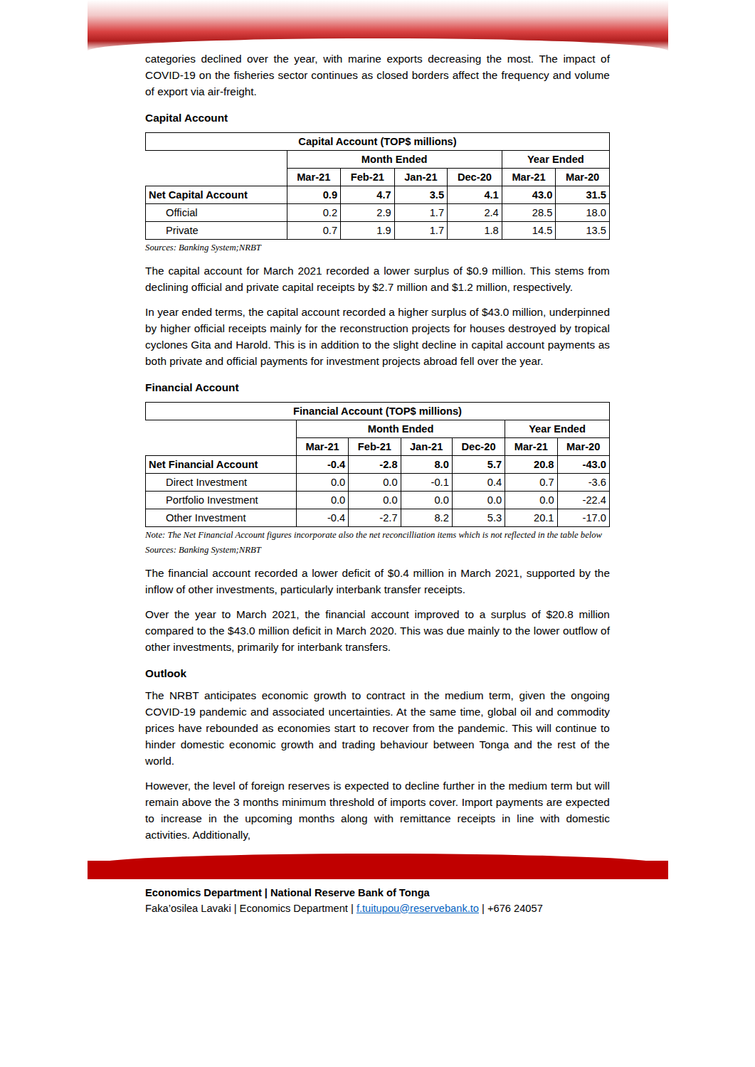categories declined over the year, with marine exports decreasing the most. The impact of COVID-19 on the fisheries sector continues as closed borders affect the frequency and volume of export via air-freight.
Capital Account
| Capital Account (TOP$ millions) |
| | Month Ended | Year Ended |
| | Mar-21 | Feb-21 | Jan-21 | Dec-20 | Mar-21 | Mar-20 |
| Net Capital Account | 0.9 | 4.7 | 3.5 | 4.1 | 43.0 | 31.5 |
| Official | 0.2 | 2.9 | 1.7 | 2.4 | 28.5 | 18.0 |
| Private | 0.7 | 1.9 | 1.7 | 1.8 | 14.5 | 13.5 |
Sources: Banking System;NRBT
The capital account for March 2021 recorded a lower surplus of $0.9 million. This stems from declining official and private capital receipts by $2.7 million and $1.2 million, respectively.
In year ended terms, the capital account recorded a higher surplus of $43.0 million, underpinned by higher official receipts mainly for the reconstruction projects for houses destroyed by tropical cyclones Gita and Harold. This is in addition to the slight decline in capital account payments as both private and official payments for investment projects abroad fell over the year.
Financial Account
| Financial Account (TOP$ millions) |
| | Month Ended | Year Ended |
| | Mar-21 | Feb-21 | Jan-21 | Dec-20 | Mar-21 | Mar-20 |
| Net Financial Account | -0.4 | -2.8 | 8.0 | 5.7 | 20.8 | -43.0 |
| Direct Investment | 0.0 | 0.0 | -0.1 | 0.4 | 0.7 | -3.6 |
| Portfolio Investment | 0.0 | 0.0 | 0.0 | 0.0 | 0.0 | -22.4 |
| Other Investment | -0.4 | -2.7 | 8.2 | 5.3 | 20.1 | -17.0 |
Note: The Net Financial Account figures incorporate also the net reconcilliation items which is not reflected in the table below
Sources: Banking System;NRBT
The financial account recorded a lower deficit of $0.4 million in March 2021, supported by the inflow of other investments, particularly interbank transfer receipts.
Over the year to March 2021, the financial account improved to a surplus of $20.8 million compared to the $43.0 million deficit in March 2020. This was due mainly to the lower outflow of other investments, primarily for interbank transfers.
Outlook
The NRBT anticipates economic growth to contract in the medium term, given the ongoing COVID-19 pandemic and associated uncertainties. At the same time, global oil and commodity prices have rebounded as economies start to recover from the pandemic. This will continue to hinder domestic economic growth and trading behaviour between Tonga and the rest of the world.
However, the level of foreign reserves is expected to decline further in the medium term but will remain above the 3 months minimum threshold of imports cover. Import payments are expected to increase in the upcoming months along with remittance receipts in line with domestic activities. Additionally,
Economics Department | National Reserve Bank of Tonga
Faka’osilea Lavaki | Economics Department | f.tuitupou@reservebank.to | +676 24057